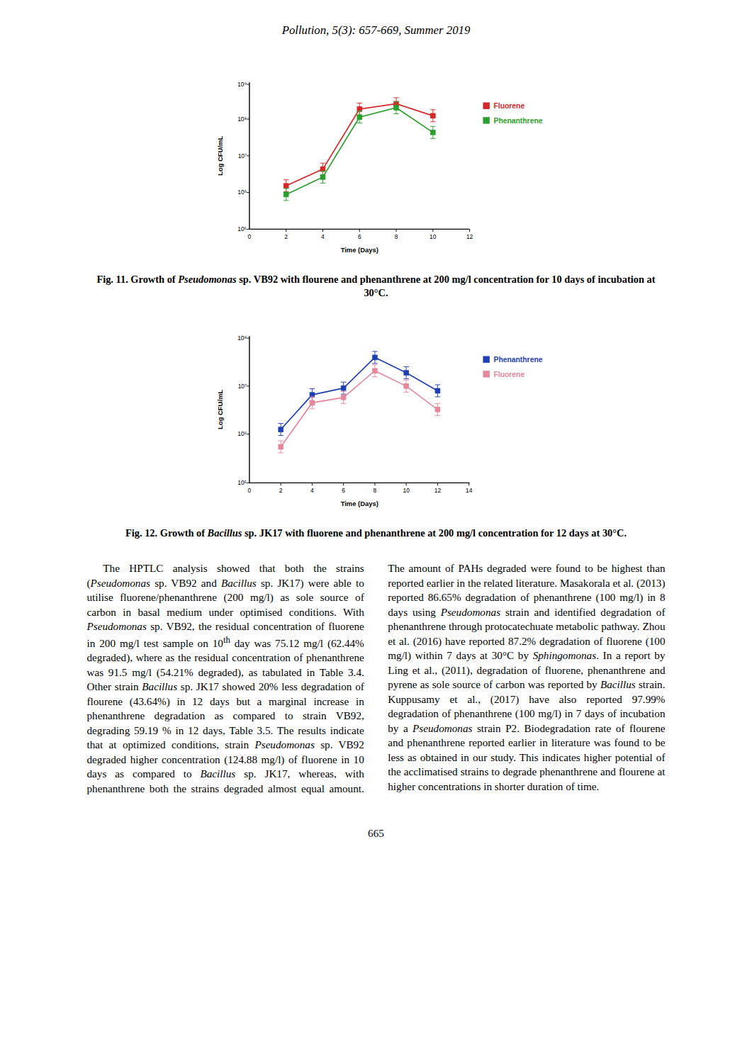Pollution, 5(3): 657-669, Summer 2019
10⁵ 10⁶ 10⁷ 10⁸ 10⁹ 0 2 4 6 8 10 12 Time (Days) Log CFU/mL Fluorene Phenanthrene
Fig. 11. Growth of Pseudomonas sp. VB92 with flourene and phenanthrene at 200 mg/l concentration for 10 days of incubation at 30°C.
10⁵ 10⁶ 10⁷ 10⁸ 0 2 4 6 8 10 12 14 Time (Days) Log CFU/mL Phenanthrene Fluorene
Fig. 12. Growth of Bacillus sp. JK17 with fluorene and phenanthrene at 200 mg/l concentration for 12 days at 30°C.
The HPTLC analysis showed that both the strains (Pseudomonas sp. VB92 and Bacillus sp. JK17) were able to utilise fluorene/phenanthrene (200 mg/l) as sole source of carbon in basal medium under optimised conditions. With Pseudomonas sp. VB92, the residual concentration of fluorene in 200 mg/l test sample on 10th day was 75.12 mg/l (62.44% degraded), where as the residual concentration of phenanthrene was 91.5 mg/l (54.21% degraded), as tabulated in Table 3.4. Other strain Bacillus sp. JK17 showed 20% less degradation of flourene (43.64%) in 12 days but a marginal increase in phenanthrene degradation as compared to strain VB92, degrading 59.19 % in 12 days, Table 3.5. The results indicate that at optimized conditions, strain Pseudomonas sp. VB92 degraded higher concentration (124.88 mg/l) of fluorene in 10 days as compared to Bacillus sp. JK17, whereas, with phenanthrene both the strains degraded almost equal amount. The amount of PAHs degraded were found to be highest than reported earlier in the related literature. Masakorala et al. (2013) reported 86.65% degradation of phenanthrene (100 mg/l) in 8 days using Pseudomonas strain and identified degradation of phenanthrene through protocatechuate metabolic pathway. Zhou et al. (2016) have reported 87.2% degradation of fluorene (100 mg/l) within 7 days at 30°C by Sphingomonas. In a report by Ling et al., (2011), degradation of fluorene, phenanthrene and pyrene as sole source of carbon was reported by Bacillus strain. Kuppusamy et al., (2017) have also reported 97.99% degradation of phenanthrene (100 mg/l) in 7 days of incubation by a Pseudomonas strain P2. Biodegradation rate of flourene and phenanthrene reported earlier in literature was found to be less as obtained in our study. This indicates higher potential of the acclimatised strains to degrade phenanthrene and flourene at higher concentrations in shorter duration of time.
665